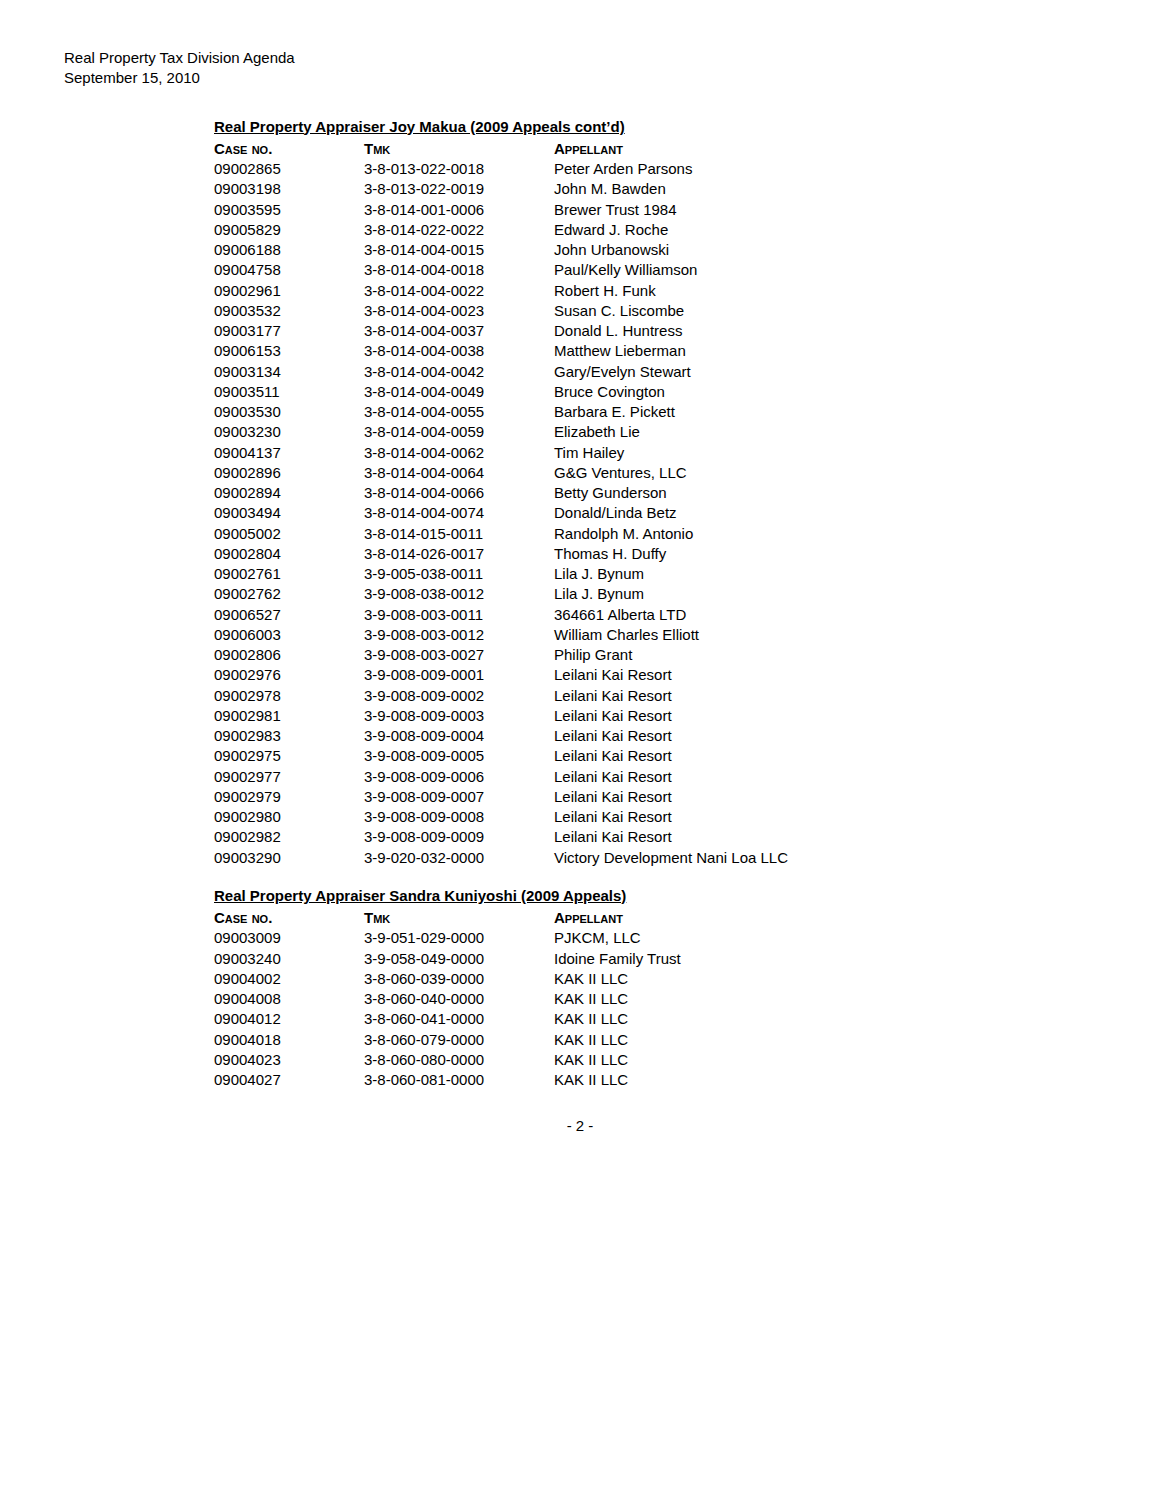Real Property Tax Division Agenda
September 15, 2010
Real Property Appraiser Joy Makua (2009 Appeals cont’d)
| Case No. | TMK | Appellant |
| --- | --- | --- |
| 09002865 | 3-8-013-022-0018 | Peter Arden Parsons |
| 09003198 | 3-8-013-022-0019 | John M. Bawden |
| 09003595 | 3-8-014-001-0006 | Brewer Trust 1984 |
| 09005829 | 3-8-014-022-0022 | Edward J. Roche |
| 09006188 | 3-8-014-004-0015 | John Urbanowski |
| 09004758 | 3-8-014-004-0018 | Paul/Kelly Williamson |
| 09002961 | 3-8-014-004-0022 | Robert H. Funk |
| 09003532 | 3-8-014-004-0023 | Susan C. Liscombe |
| 09003177 | 3-8-014-004-0037 | Donald L. Huntress |
| 09006153 | 3-8-014-004-0038 | Matthew Lieberman |
| 09003134 | 3-8-014-004-0042 | Gary/Evelyn Stewart |
| 09003511 | 3-8-014-004-0049 | Bruce Covington |
| 09003530 | 3-8-014-004-0055 | Barbara E. Pickett |
| 09003230 | 3-8-014-004-0059 | Elizabeth Lie |
| 09004137 | 3-8-014-004-0062 | Tim Hailey |
| 09002896 | 3-8-014-004-0064 | G&G Ventures, LLC |
| 09002894 | 3-8-014-004-0066 | Betty Gunderson |
| 09003494 | 3-8-014-004-0074 | Donald/Linda Betz |
| 09005002 | 3-8-014-015-0011 | Randolph M. Antonio |
| 09002804 | 3-8-014-026-0017 | Thomas H. Duffy |
| 09002761 | 3-9-005-038-0011 | Lila J. Bynum |
| 09002762 | 3-9-008-038-0012 | Lila J. Bynum |
| 09006527 | 3-9-008-003-0011 | 364661 Alberta LTD |
| 09006003 | 3-9-008-003-0012 | William Charles Elliott |
| 09002806 | 3-9-008-003-0027 | Philip Grant |
| 09002976 | 3-9-008-009-0001 | Leilani Kai Resort |
| 09002978 | 3-9-008-009-0002 | Leilani Kai Resort |
| 09002981 | 3-9-008-009-0003 | Leilani Kai Resort |
| 09002983 | 3-9-008-009-0004 | Leilani Kai Resort |
| 09002975 | 3-9-008-009-0005 | Leilani Kai Resort |
| 09002977 | 3-9-008-009-0006 | Leilani Kai Resort |
| 09002979 | 3-9-008-009-0007 | Leilani Kai Resort |
| 09002980 | 3-9-008-009-0008 | Leilani Kai Resort |
| 09002982 | 3-9-008-009-0009 | Leilani Kai Resort |
| 09003290 | 3-9-020-032-0000 | Victory Development Nani Loa LLC |
Real Property Appraiser Sandra Kuniyoshi (2009 Appeals)
| Case No. | TMK | Appellant |
| --- | --- | --- |
| 09003009 | 3-9-051-029-0000 | PJKCM, LLC |
| 09003240 | 3-9-058-049-0000 | Idoine Family Trust |
| 09004002 | 3-8-060-039-0000 | KAK II LLC |
| 09004008 | 3-8-060-040-0000 | KAK II LLC |
| 09004012 | 3-8-060-041-0000 | KAK II LLC |
| 09004018 | 3-8-060-079-0000 | KAK II LLC |
| 09004023 | 3-8-060-080-0000 | KAK II LLC |
| 09004027 | 3-8-060-081-0000 | KAK II LLC |
- 2 -